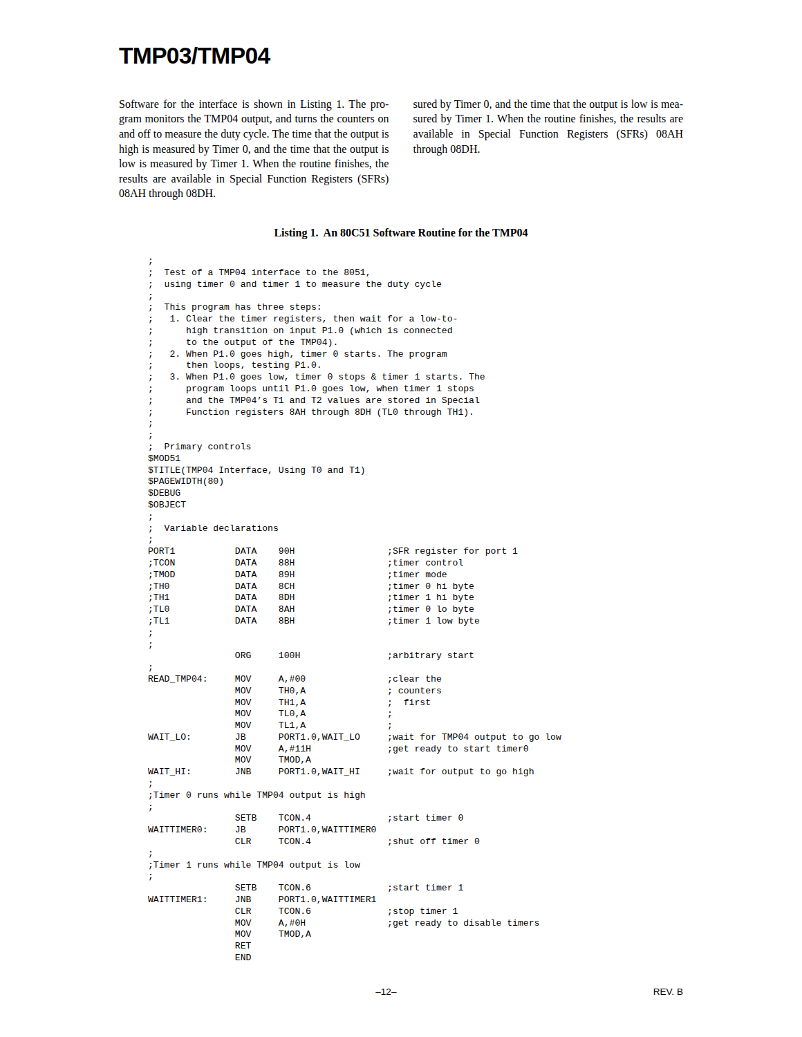TMP03/TMP04
Software for the interface is shown in Listing 1. The program monitors the TMP04 output, and turns the counters on and off to measure the duty cycle. The time that the output is high is mea­sured by Timer 0, and the time that the output is low is measured by Timer 1. When the routine finishes, the results are available in Special Function Registers (SFRs) 08AH through 08DH.
sured by Timer 0, and the time that the output is low is measured by Timer 1. When the routine finishes, the results are available in Special Function Registers (SFRs) 08AH through 08DH.
Listing 1. An 80C51 Software Routine for the TMP04
;
;  Test of a TMP04 interface to the 8051,
;  using timer 0 and timer 1 to measure the duty cycle
;
;  This program has three steps:
;   1. Clear the timer registers, then wait for a low-to-
;      high transition on input P1.0 (which is connected
;      to the output of the TMP04).
;   2. When P1.0 goes high, timer 0 starts. The program
;      then loops, testing P1.0.
;   3. When P1.0 goes low, timer 0 stops & timer 1 starts. The
;      program loops until P1.0 goes low, when timer 1 stops
;      and the TMP04’s T1 and T2 values are stored in Special
;      Function registers 8AH through 8DH (TL0 through TH1).
;
;
;  Primary controls
$MOD51
$TITLE(TMP04 Interface, Using T0 and T1)
$PAGEWIDTH(80)
$DEBUG
$OBJECT
;
;  Variable declarations
;
PORT1           DATA    90H                 ;SFR register for port 1
;TCON           DATA    88H                 ;timer control
;TMOD           DATA    89H                 ;timer mode
;TH0            DATA    8CH                 ;timer 0 hi byte
;TH1            DATA    8DH                 ;timer 1 hi byte
;TL0            DATA    8AH                 ;timer 0 lo byte
;TL1            DATA    8BH                 ;timer 1 low byte
;
;
                ORG     100H                ;arbitrary start
;
READ_TMP04:     MOV     A,#00               ;clear the
                MOV     TH0,A               ; counters
                MOV     TH1,A               ;  first
                MOV     TL0,A               ;
                MOV     TL1,A               ;
WAIT_LO:        JB      PORT1.0,WAIT_LO     ;wait for TMP04 output to go low
                MOV     A,#11H              ;get ready to start timer0
                MOV     TMOD,A
WAIT_HI:        JNB     PORT1.0,WAIT_HI     ;wait for output to go high
;
;Timer 0 runs while TMP04 output is high
;
                SETB    TCON.4              ;start timer 0
WAITTIMER0:     JB      PORT1.0,WAITTIMER0
                CLR     TCON.4              ;shut off timer 0
;
;Timer 1 runs while TMP04 output is low
;
                SETB    TCON.6              ;start timer 1
WAITTIMER1:     JNB     PORT1.0,WAITTIMER1
                CLR     TCON.6              ;stop timer 1
                MOV     A,#0H               ;get ready to disable timers
                MOV     TMOD,A
                RET
                END
–12– REV. B